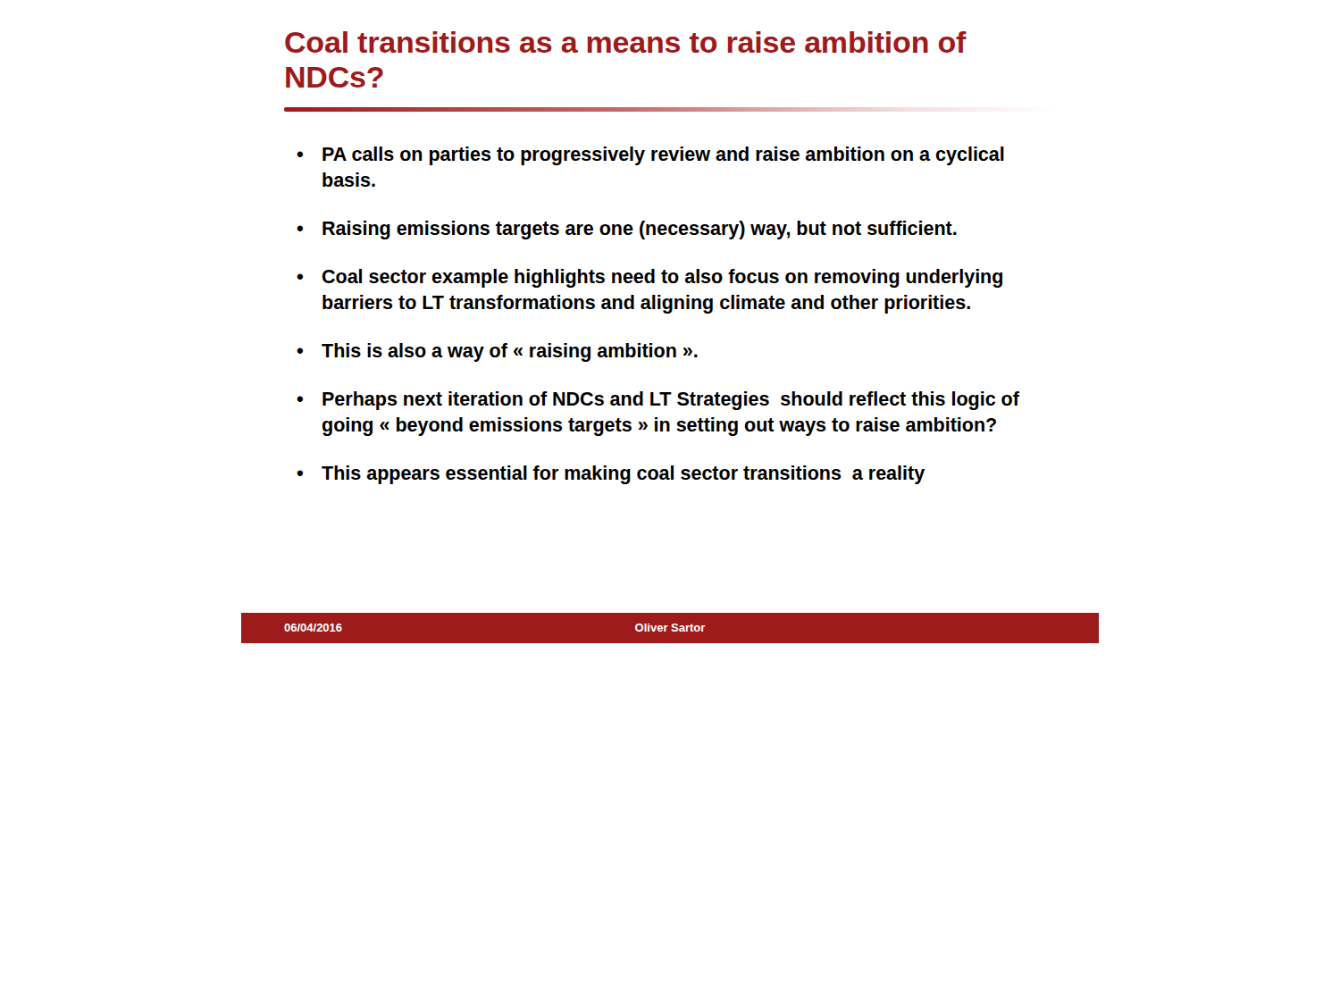Coal transitions as a means to raise ambition of NDCs?
PA calls on parties to progressively review and raise ambition on a cyclical basis.
Raising emissions targets are one (necessary) way, but not sufficient.
Coal sector example highlights need to also focus on removing underlying barriers to LT transformations and aligning climate and other priorities.
This is also a way of « raising ambition ».
Perhaps next iteration of NDCs and LT Strategies should reflect this logic of going « beyond emissions targets » in setting out ways to raise ambition?
This appears essential for making coal sector transitions a reality
06/04/2016 Oliver Sartor